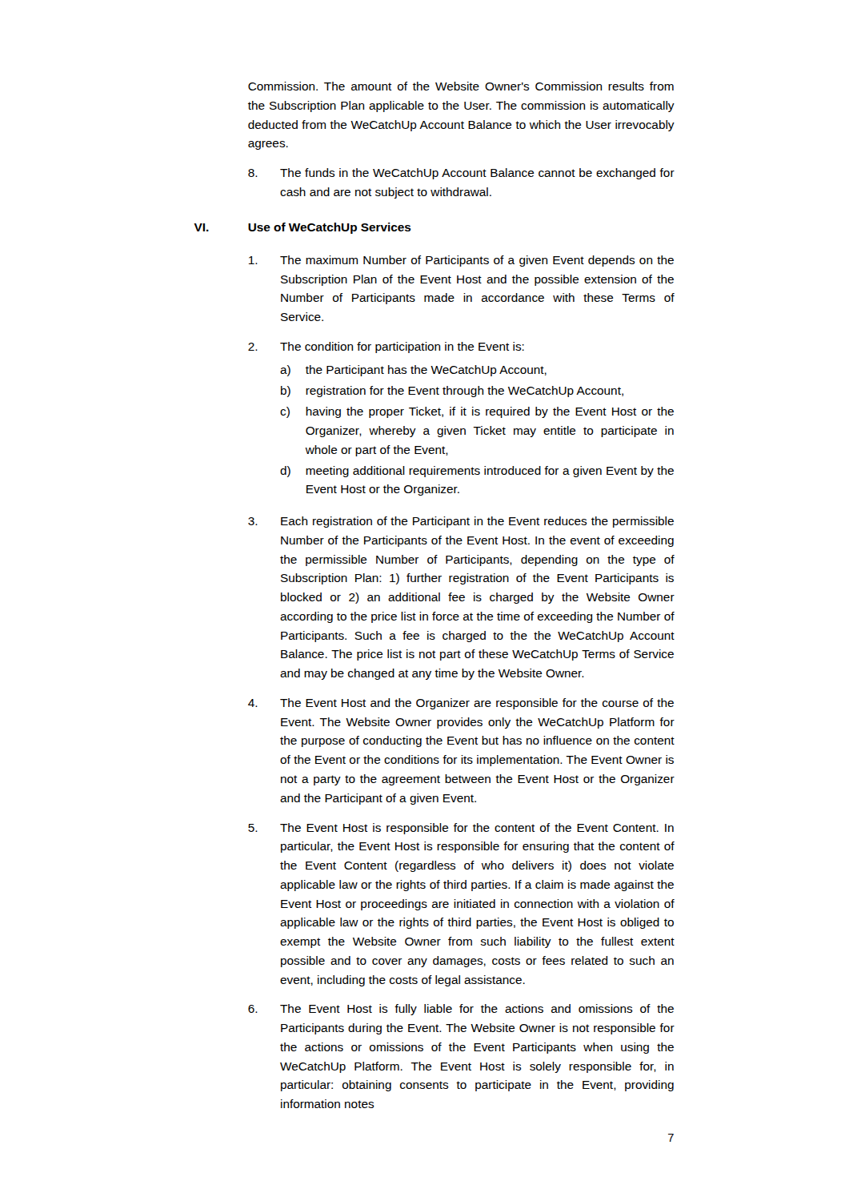Commission. The amount of the Website Owner's Commission results from the Subscription Plan applicable to the User. The commission is automatically deducted from the WeCatchUp Account Balance to which the User irrevocably agrees.
8. The funds in the WeCatchUp Account Balance cannot be exchanged for cash and are not subject to withdrawal.
VI. Use of WeCatchUp Services
1. The maximum Number of Participants of a given Event depends on the Subscription Plan of the Event Host and the possible extension of the Number of Participants made in accordance with these Terms of Service.
2. The condition for participation in the Event is:
a) the Participant has the WeCatchUp Account,
b) registration for the Event through the WeCatchUp Account,
c) having the proper Ticket, if it is required by the Event Host or the Organizer, whereby a given Ticket may entitle to participate in whole or part of the Event,
d) meeting additional requirements introduced for a given Event by the Event Host or the Organizer.
3. Each registration of the Participant in the Event reduces the permissible Number of the Participants of the Event Host. In the event of exceeding the permissible Number of Participants, depending on the type of Subscription Plan: 1) further registration of the Event Participants is blocked or 2) an additional fee is charged by the Website Owner according to the price list in force at the time of exceeding the Number of Participants. Such a fee is charged to the the WeCatchUp Account Balance. The price list is not part of these WeCatchUp Terms of Service and may be changed at any time by the Website Owner.
4. The Event Host and the Organizer are responsible for the course of the Event. The Website Owner provides only the WeCatchUp Platform for the purpose of conducting the Event but has no influence on the content of the Event or the conditions for its implementation. The Event Owner is not a party to the agreement between the Event Host or the Organizer and the Participant of a given Event.
5. The Event Host is responsible for the content of the Event Content. In particular, the Event Host is responsible for ensuring that the content of the Event Content (regardless of who delivers it) does not violate applicable law or the rights of third parties. If a claim is made against the Event Host or proceedings are initiated in connection with a violation of applicable law or the rights of third parties, the Event Host is obliged to exempt the Website Owner from such liability to the fullest extent possible and to cover any damages, costs or fees related to such an event, including the costs of legal assistance.
6. The Event Host is fully liable for the actions and omissions of the Participants during the Event. The Website Owner is not responsible for the actions or omissions of the Event Participants when using the WeCatchUp Platform. The Event Host is solely responsible for, in particular: obtaining consents to participate in the Event, providing information notes
7